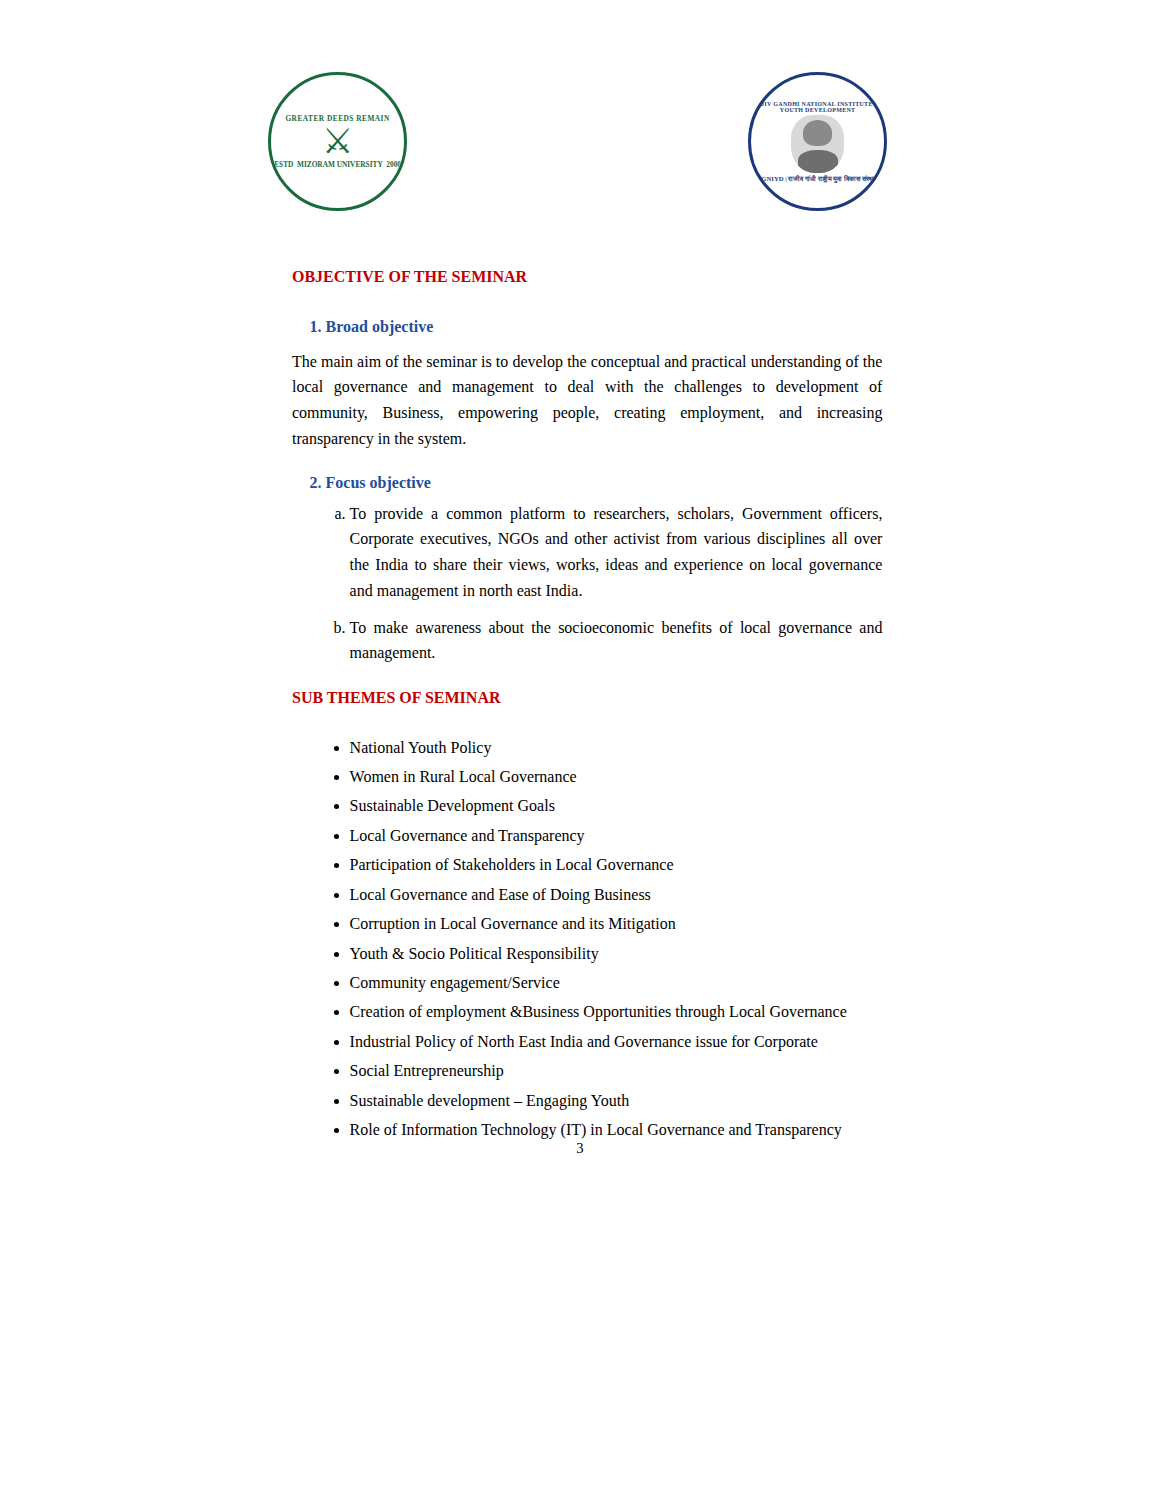GREATER DEEDS REMAIN
⚔
ESTD MIZORAM UNIVERSITY 2000
RAJIV GANDHI NATIONAL INSTITUTE OF YOUTH DEVELOPMENT
RGNIYD | राजीव गांधी राष्ट्रीय युवा विकास संस्थान
OBJECTIVE OF THE SEMINAR
Broad objective
The main aim of the seminar is to develop the conceptual and practical understanding of the local governance and management to deal with the challenges to development of community, Business, empowering people, creating employment, and increasing transparency in the system.
Focus objective
To provide a common platform to researchers, scholars, Government officers, Corporate executives, NGOs and other activist from various disciplines all over the India to share their views, works, ideas and experience on local governance and management in north east India.
To make awareness about the socioeconomic benefits of local governance and management.
SUB THEMES OF SEMINAR
National Youth Policy
Women in Rural Local Governance
Sustainable Development Goals
Local Governance and Transparency
Participation of Stakeholders in Local Governance
Local Governance and Ease of Doing Business
Corruption in Local Governance and its Mitigation
Youth & Socio Political Responsibility
Community engagement/Service
Creation of employment &Business Opportunities through Local Governance
Industrial Policy of North East India and Governance issue for Corporate
Social Entrepreneurship
Sustainable development – Engaging Youth
Role of Information Technology (IT) in Local Governance and Transparency
3